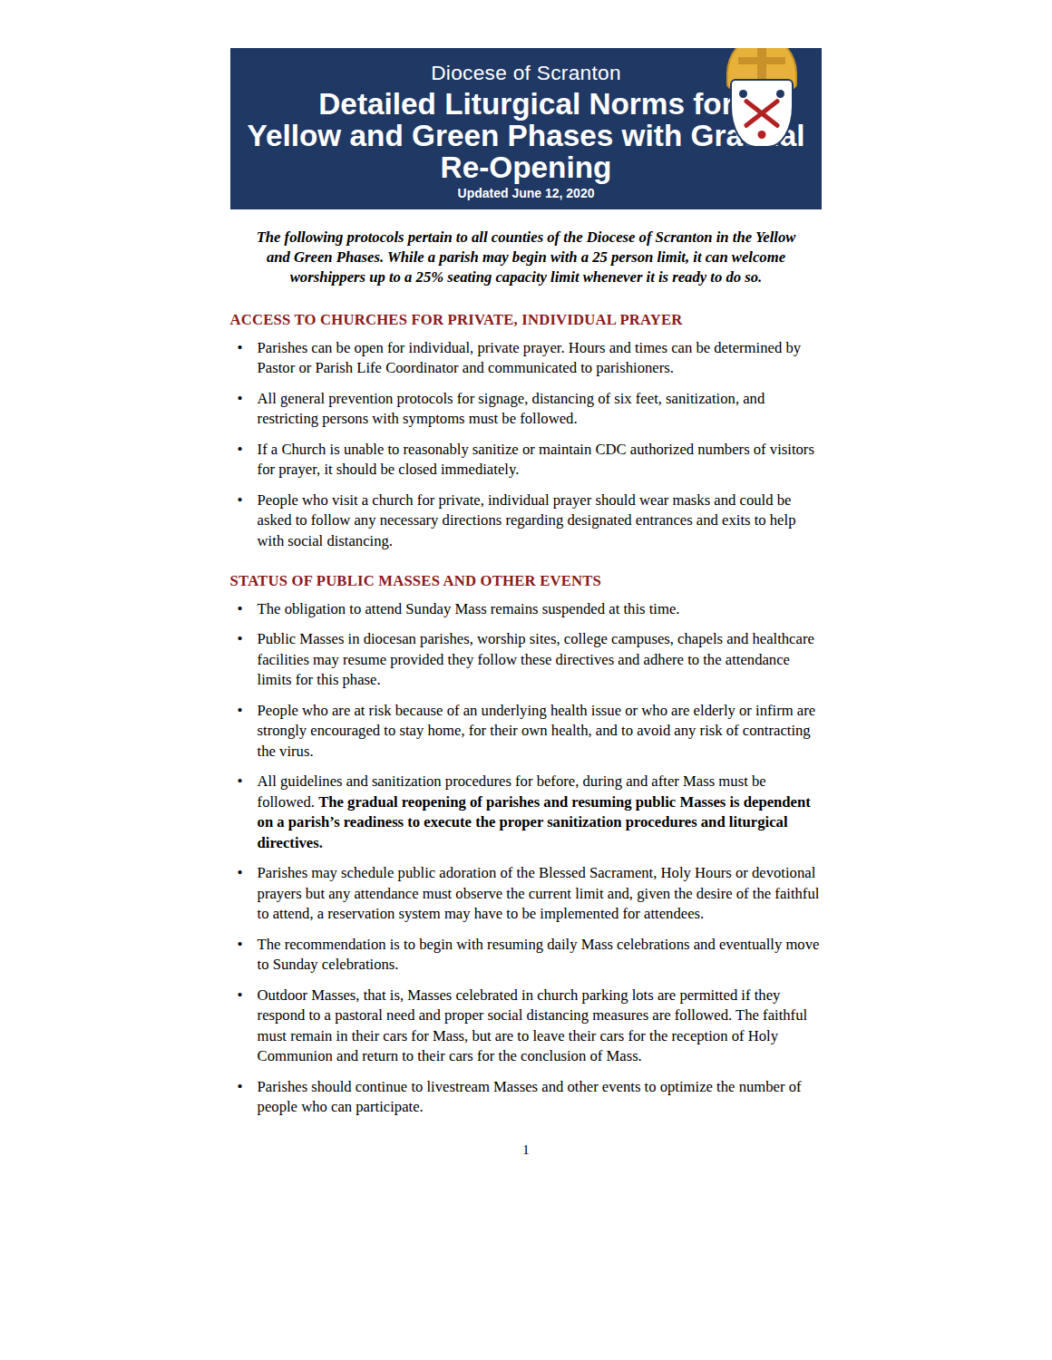Diocese of Scranton
Detailed Liturgical Norms for
Yellow and Green Phases with Gradual Re-Opening
Updated June 12, 2020
The following protocols pertain to all counties of the Diocese of Scranton in the Yellow and Green Phases. While a parish may begin with a 25 person limit, it can welcome worshippers up to a 25% seating capacity limit whenever it is ready to do so.
Access to Churches for Private, Individual Prayer
Parishes can be open for individual, private prayer. Hours and times can be determined by Pastor or Parish Life Coordinator and communicated to parishioners.
All general prevention protocols for signage, distancing of six feet, sanitization, and restricting persons with symptoms must be followed.
If a Church is unable to reasonably sanitize or maintain CDC authorized numbers of visitors for prayer, it should be closed immediately.
People who visit a church for private, individual prayer should wear masks and could be asked to follow any necessary directions regarding designated entrances and exits to help with social distancing.
Status of Public Masses and Other Events
The obligation to attend Sunday Mass remains suspended at this time.
Public Masses in diocesan parishes, worship sites, college campuses, chapels and healthcare facilities may resume provided they follow these directives and adhere to the attendance limits for this phase.
People who are at risk because of an underlying health issue or who are elderly or infirm are strongly encouraged to stay home, for their own health, and to avoid any risk of contracting the virus.
All guidelines and sanitization procedures for before, during and after Mass must be followed. The gradual reopening of parishes and resuming public Masses is dependent on a parish’s readiness to execute the proper sanitization procedures and liturgical directives.
Parishes may schedule public adoration of the Blessed Sacrament, Holy Hours or devotional prayers but any attendance must observe the current limit and, given the desire of the faithful to attend, a reservation system may have to be implemented for attendees.
The recommendation is to begin with resuming daily Mass celebrations and eventually move to Sunday celebrations.
Outdoor Masses, that is, Masses celebrated in church parking lots are permitted if they respond to a pastoral need and proper social distancing measures are followed. The faithful must remain in their cars for Mass, but are to leave their cars for the reception of Holy Communion and return to their cars for the conclusion of Mass.
Parishes should continue to livestream Masses and other events to optimize the number of people who can participate.
1